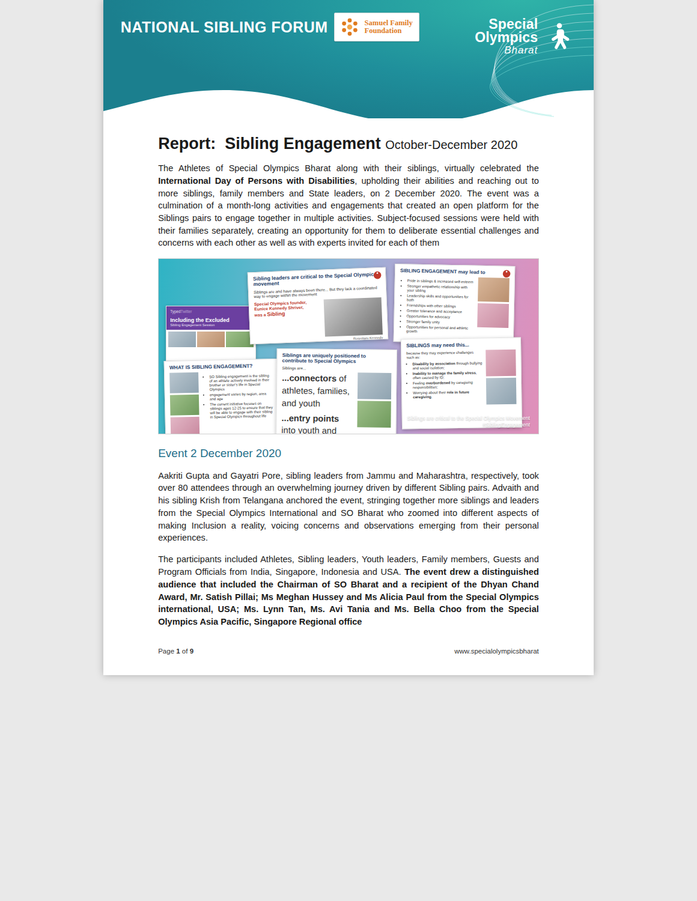National Sibling Forum
Samuel Family
Foundation
Special
Olympics
Bharat
Report: Sibling Engagement October-December 2020
The Athletes of Special Olympics Bharat along with their siblings, virtually celebrated the International Day of Persons with Disabilities, upholding their abilities and reaching out to more siblings, family members and State leaders, on 2 December 2020. The event was a culmination of a month-long activities and engagements that created an open platform for the Siblings pairs to engage together in multiple activities. Subject-focused sessions were held with their families separately, creating an opportunity for them to deliberate essential challenges and concerns with each other as well as with experts invited for each of them
TypedTwitter
Including the Excluded
Sibling Engagement Session
Sibling leaders are critical to the Special Olympics movement
Siblings are and have always been there... But they lack a coordinated way to engage within the movement
Special Olympics founder,
Eunice Kennedy Shriver,
was a Sibling
Rosemary Kennedy
SIBLING ENGAGEMENT may lead to
Pride in siblings & increased self-esteem
Stronger empathetic relationship with your sibling
Leadership skills and opportunities for both
Friendships with other siblings
Greater tolerance and acceptance
Opportunities for advocacy
Stronger family unity
Opportunities for personal and athletic growth
WHAT IS SIBLING ENGAGEMENT?
SO Sibling engagement is the sibling of an athlete actively involved in their brother or sister's life in Special Olympics
engagement varies by region, area and age
The current initiative focuses on siblings ages 12-25 to ensure that they will be able to engage with their sibling in Special Olympics throughout life
Siblings are uniquely positioned to contribute to Special Olympics
Siblings are...
...connectors of athletes, families, and youth
...entry points into youth and schools as peer-to-peer agents of change for inclusion
... committed and passionate advocates for connection and inclusion because of personal experiences
SIBLINGS may need this...
because they may experience challenges such as:
Disability by association through bullying and social isolation;
Inability to manage the family stress, often caused by ID;
Feeling overburdened by caregiving responsibilities;
Worrying about their role in future caregiving.
Siblings are critical to the Special Olympics Movement
#SiblingEngagement
Event 2 December 2020
Aakriti Gupta and Gayatri Pore, sibling leaders from Jammu and Maharashtra, respectively, took over 80 attendees through an overwhelming journey driven by different Sibling pairs. Advaith and his sibling Krish from Telangana anchored the event, stringing together more siblings and leaders from the Special Olympics International and SO Bharat who zoomed into different aspects of making Inclusion a reality, voicing concerns and observations emerging from their personal experiences.
The participants included Athletes, Sibling leaders, Youth leaders, Family members, Guests and Program Officials from India, Singapore, Indonesia and USA. The event drew a distinguished audience that included the Chairman of SO Bharat and a recipient of the Dhyan Chand Award, Mr. Satish Pillai; Ms Meghan Hussey and Ms Alicia Paul from the Special Olympics international, USA; Ms. Lynn Tan, Ms. Avi Tania and Ms. Bella Choo from the Special Olympics Asia Pacific, Singapore Regional office
Page 1 of 9
www.specialolympicsbharat